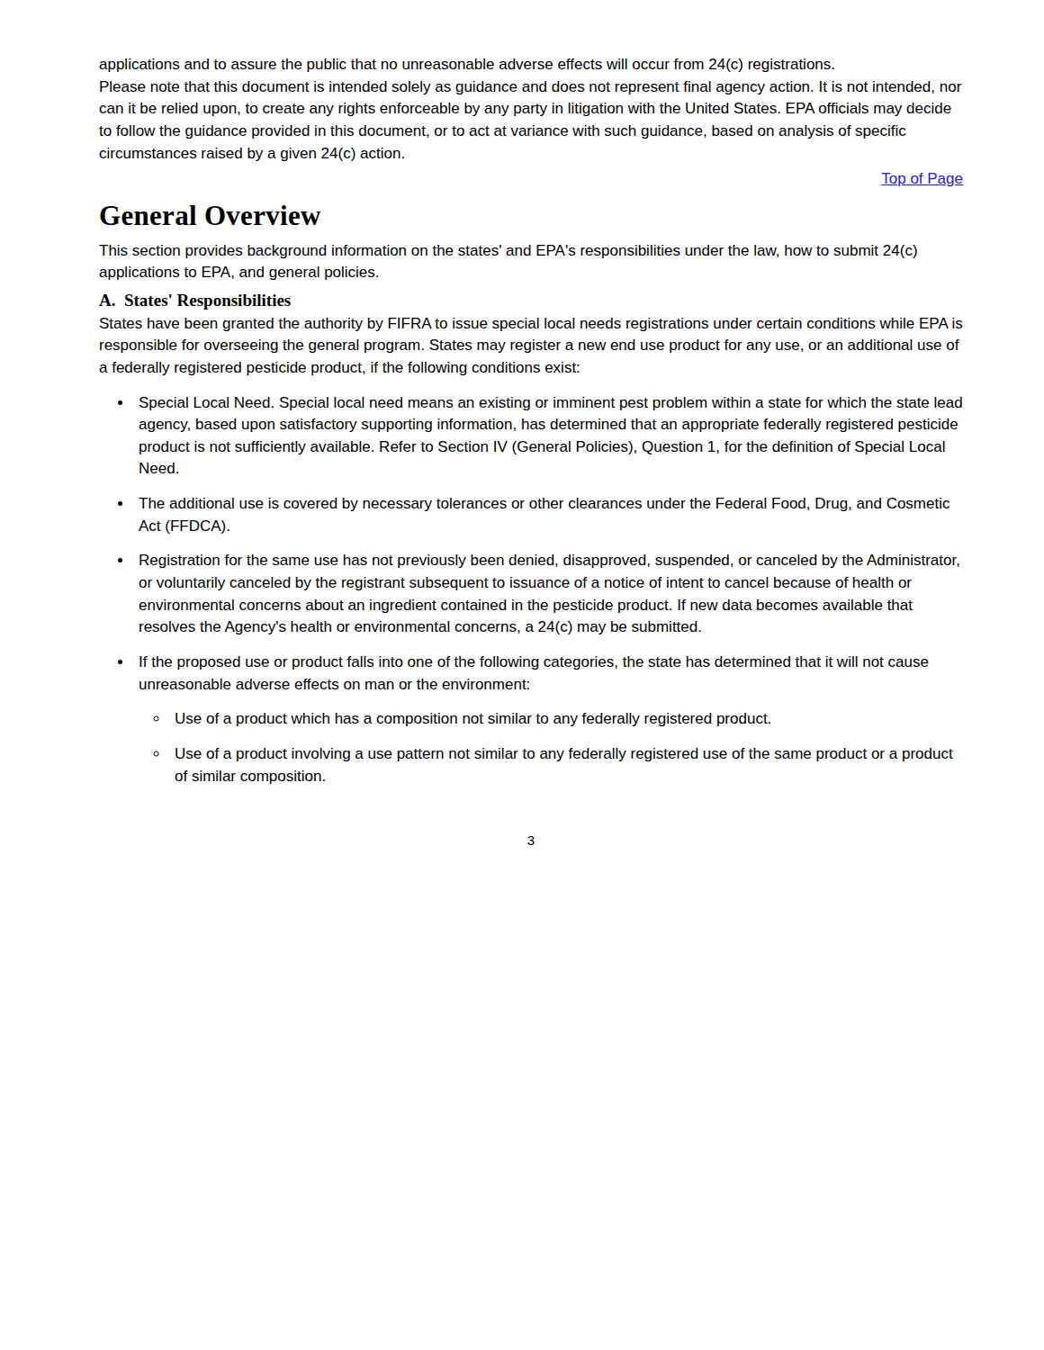applications and to assure the public that no unreasonable adverse effects will occur from 24(c) registrations.
Please note that this document is intended solely as guidance and does not represent final agency action. It is not intended, nor can it be relied upon, to create any rights enforceable by any party in litigation with the United States. EPA officials may decide to follow the guidance provided in this document, or to act at variance with such guidance, based on analysis of specific circumstances raised by a given 24(c) action.
Top of Page
General Overview
This section provides background information on the states' and EPA's responsibilities under the law, how to submit 24(c) applications to EPA, and general policies.
A. States' Responsibilities
States have been granted the authority by FIFRA to issue special local needs registrations under certain conditions while EPA is responsible for overseeing the general program. States may register a new end use product for any use, or an additional use of a federally registered pesticide product, if the following conditions exist:
Special Local Need. Special local need means an existing or imminent pest problem within a state for which the state lead agency, based upon satisfactory supporting information, has determined that an appropriate federally registered pesticide product is not sufficiently available. Refer to Section IV (General Policies), Question 1, for the definition of Special Local Need.
The additional use is covered by necessary tolerances or other clearances under the Federal Food, Drug, and Cosmetic Act (FFDCA).
Registration for the same use has not previously been denied, disapproved, suspended, or canceled by the Administrator, or voluntarily canceled by the registrant subsequent to issuance of a notice of intent to cancel because of health or environmental concerns about an ingredient contained in the pesticide product. If new data becomes available that resolves the Agency's health or environmental concerns, a 24(c) may be submitted.
If the proposed use or product falls into one of the following categories, the state has determined that it will not cause unreasonable adverse effects on man or the environment:
Use of a product which has a composition not similar to any federally registered product.
Use of a product involving a use pattern not similar to any federally registered use of the same product or a product of similar composition.
3